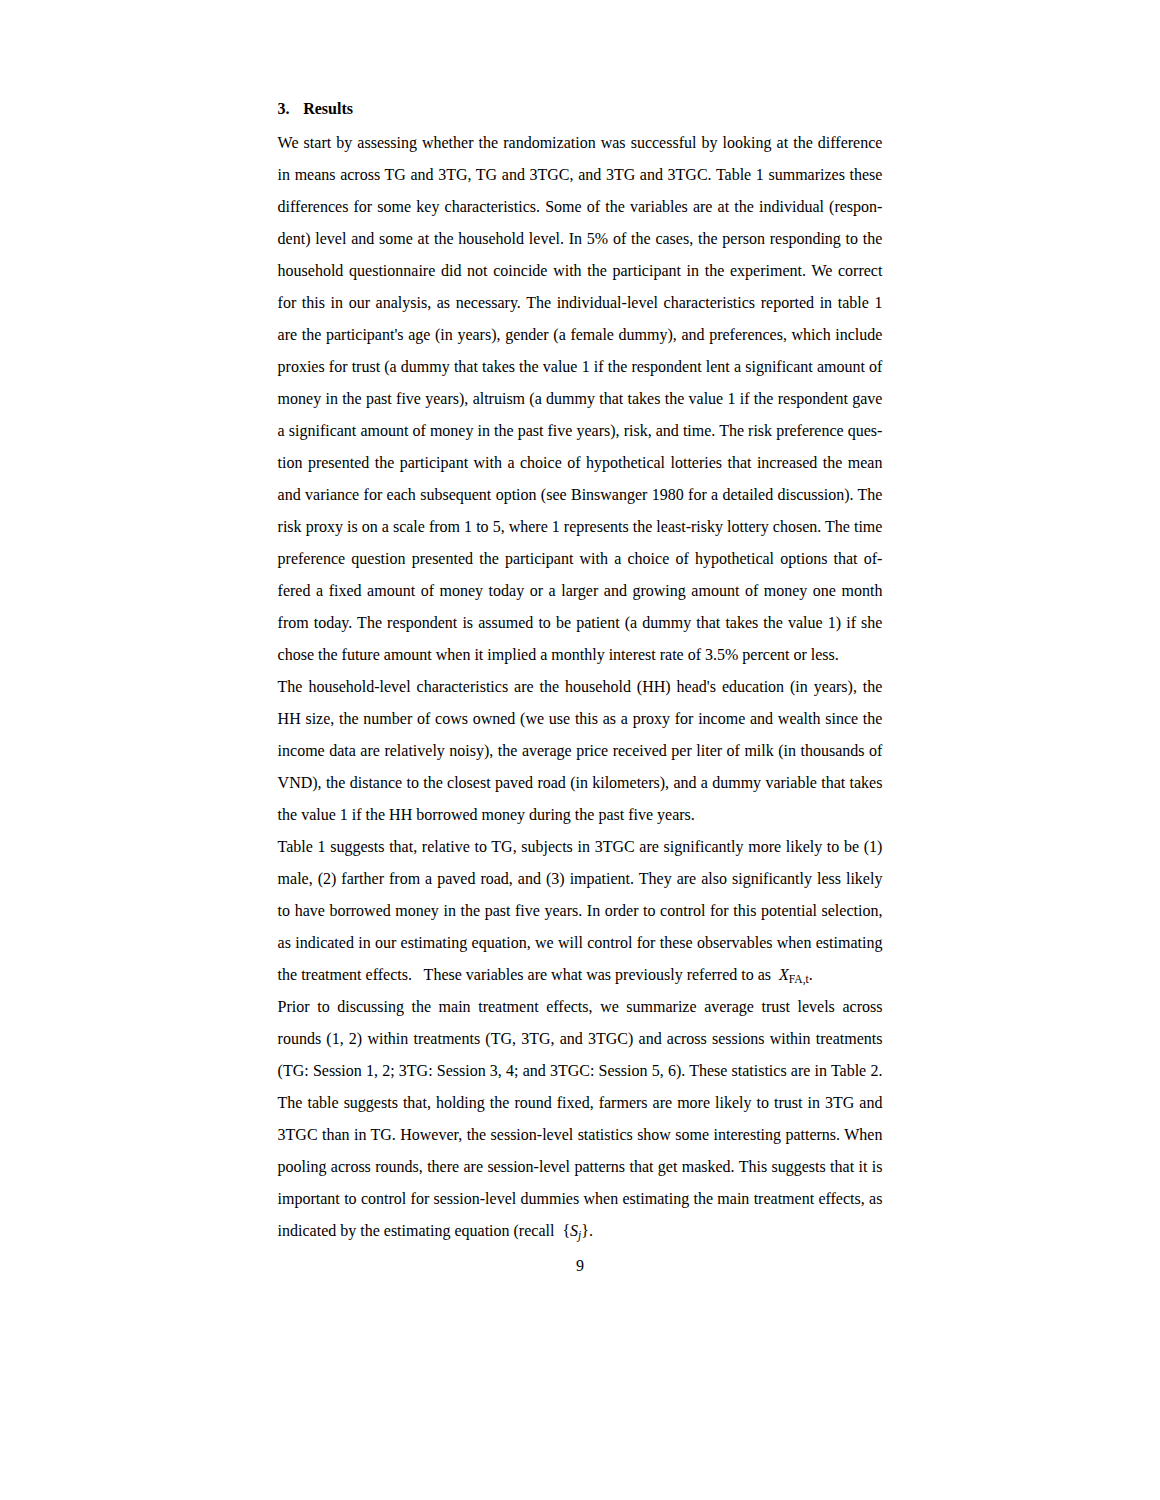3. Results
We start by assessing whether the randomization was successful by looking at the difference in means across TG and 3TG, TG and 3TGC, and 3TG and 3TGC. Table 1 summarizes these differences for some key characteristics. Some of the variables are at the individual (respondent) level and some at the household level. In 5% of the cases, the person responding to the household questionnaire did not coincide with the participant in the experiment. We correct for this in our analysis, as necessary. The individual-level characteristics reported in table 1 are the participant's age (in years), gender (a female dummy), and preferences, which include proxies for trust (a dummy that takes the value 1 if the respondent lent a significant amount of money in the past five years), altruism (a dummy that takes the value 1 if the respondent gave a significant amount of money in the past five years), risk, and time. The risk preference question presented the participant with a choice of hypothetical lotteries that increased the mean and variance for each subsequent option (see Binswanger 1980 for a detailed discussion). The risk proxy is on a scale from 1 to 5, where 1 represents the least-risky lottery chosen. The time preference question presented the participant with a choice of hypothetical options that offered a fixed amount of money today or a larger and growing amount of money one month from today. The respondent is assumed to be patient (a dummy that takes the value 1) if she chose the future amount when it implied a monthly interest rate of 3.5% percent or less.
The household-level characteristics are the household (HH) head's education (in years), the HH size, the number of cows owned (we use this as a proxy for income and wealth since the income data are relatively noisy), the average price received per liter of milk (in thousands of VND), the distance to the closest paved road (in kilometers), and a dummy variable that takes the value 1 if the HH borrowed money during the past five years.
Table 1 suggests that, relative to TG, subjects in 3TGC are significantly more likely to be (1) male, (2) farther from a paved road, and (3) impatient. They are also significantly less likely to have borrowed money in the past five years. In order to control for this potential selection, as indicated in our estimating equation, we will control for these observables when estimating the treatment effects. These variables are what was previously referred to as XFA,t.
Prior to discussing the main treatment effects, we summarize average trust levels across rounds (1, 2) within treatments (TG, 3TG, and 3TGC) and across sessions within treatments (TG: Session 1, 2; 3TG: Session 3, 4; and 3TGC: Session 5, 6). These statistics are in Table 2. The table suggests that, holding the round fixed, farmers are more likely to trust in 3TG and 3TGC than in TG. However, the session-level statistics show some interesting patterns. When pooling across rounds, there are session-level patterns that get masked. This suggests that it is important to control for session-level dummies when estimating the main treatment effects, as indicated by the estimating equation (recall {Sj}.
9